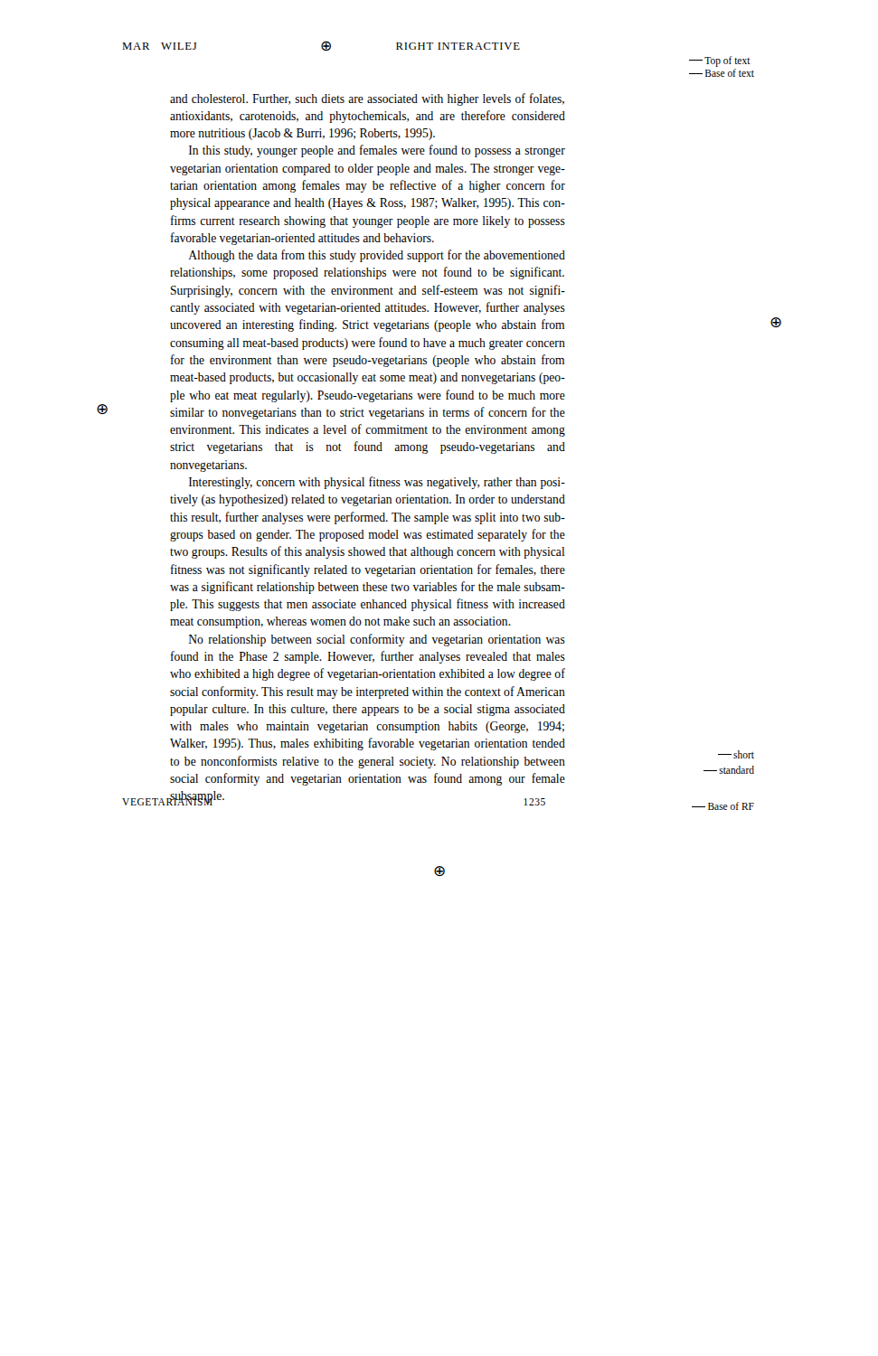MAR WILEJ
⊕
RIGHT INTERACTIVE
Top of text
Base of text
and cholesterol. Further, such diets are associated with higher levels of folates, antioxidants, carotenoids, and phytochemicals, and are therefore considered more nutritious (Jacob & Burri, 1996; Roberts, 1995).
In this study, younger people and females were found to possess a stronger vegetarian orientation compared to older people and males. The stronger vegetarian orientation among females may be reflective of a higher concern for physical appearance and health (Hayes & Ross, 1987; Walker, 1995). This confirms current research showing that younger people are more likely to possess favorable vegetarian-oriented attitudes and behaviors.
Although the data from this study provided support for the abovementioned relationships, some proposed relationships were not found to be significant. Surprisingly, concern with the environment and self-esteem was not significantly associated with vegetarian-oriented attitudes. However, further analyses uncovered an interesting finding. Strict vegetarians (people who abstain from consuming all meat-based products) were found to have a much greater concern for the environment than were pseudo-vegetarians (people who abstain from meat-based products, but occasionally eat some meat) and nonvegetarians (people who eat meat regularly). Pseudo-vegetarians were found to be much more similar to nonvegetarians than to strict vegetarians in terms of concern for the environment. This indicates a level of commitment to the environment among strict vegetarians that is not found among pseudo-vegetarians and nonvegetarians.
Interestingly, concern with physical fitness was negatively, rather than positively (as hypothesized) related to vegetarian orientation. In order to understand this result, further analyses were performed. The sample was split into two subgroups based on gender. The proposed model was estimated separately for the two groups. Results of this analysis showed that although concern with physical fitness was not significantly related to vegetarian orientation for females, there was a significant relationship between these two variables for the male subsample. This suggests that men associate enhanced physical fitness with increased meat consumption, whereas women do not make such an association.
No relationship between social conformity and vegetarian orientation was found in the Phase 2 sample. However, further analyses revealed that males who exhibited a high degree of vegetarian-orientation exhibited a low degree of social conformity. This result may be interpreted within the context of American popular culture. In this culture, there appears to be a social stigma associated with males who maintain vegetarian consumption habits (George, 1994; Walker, 1995). Thus, males exhibiting favorable vegetarian orientation tended to be nonconformists relative to the general society. No relationship between social conformity and vegetarian orientation was found among our female subsample.
short
standard
Base of RF
VEGETARIANISM 1235
⊕
⊕
⊕